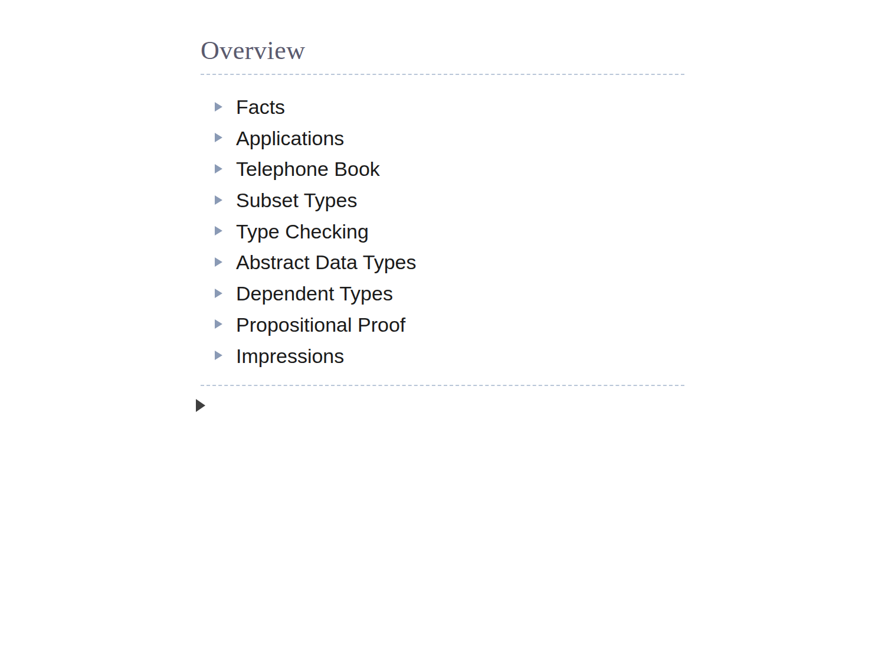Overview
Facts
Applications
Telephone Book
Subset Types
Type Checking
Abstract Data Types
Dependent Types
Propositional Proof
Impressions